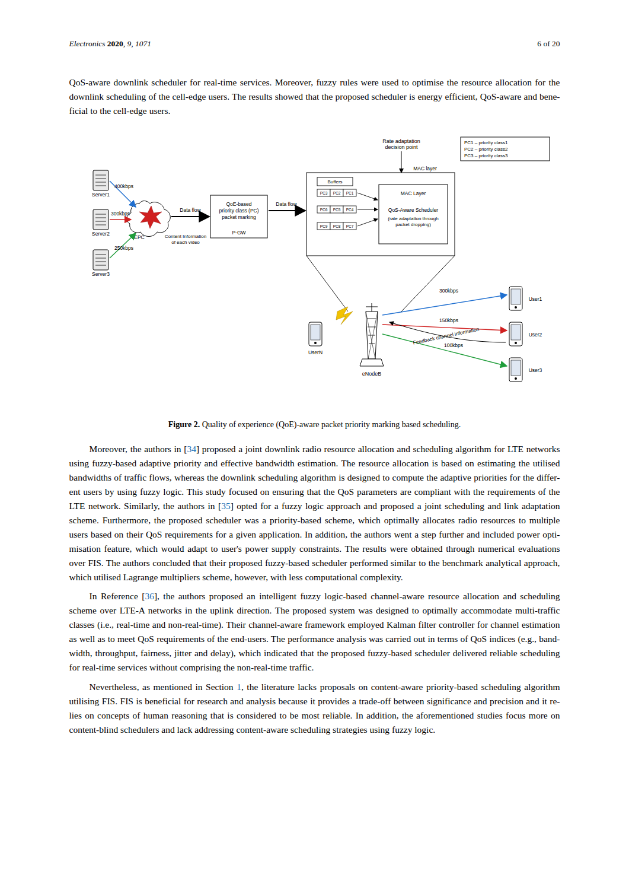Electronics 2020, 9, 1071
6 of 20
QoS-aware downlink scheduler for real-time services. Moreover, fuzzy rules were used to optimise the resource allocation for the downlink scheduling of the cell-edge users. The results showed that the proposed scheduler is energy efficient, QoS-aware and beneficial to the cell-edge users.
Rate adaptation decision point PC1 – priority class1 PC2 – priority class2 PC3 – priority class3 Server1 Server2 Server3 EPC 400kbps 300kbps 250kbps Data flow Content Information of each video QoE-based priority class (PC) packet marking P-GW Data flow MAC layer Buffers PC3PC2PC1 PC6PC5PC4 PC9PC8PC7 MAC Layer QoS-Aware Scheduler (rate adaptation through packet dropping) eNodeB UserN User1 User2 User3 300kbps 150kbps 100kbps Feedback channel information
Figure 2. Quality of experience (QoE)-aware packet priority marking based scheduling.
Moreover, the authors in [34] proposed a joint downlink radio resource allocation and scheduling algorithm for LTE networks using fuzzy-based adaptive priority and effective bandwidth estimation. The resource allocation is based on estimating the utilised bandwidths of traffic flows, whereas the downlink scheduling algorithm is designed to compute the adaptive priorities for the different users by using fuzzy logic. This study focused on ensuring that the QoS parameters are compliant with the requirements of the LTE network. Similarly, the authors in [35] opted for a fuzzy logic approach and proposed a joint scheduling and link adaptation scheme. Furthermore, the proposed scheduler was a priority-based scheme, which optimally allocates radio resources to multiple users based on their QoS requirements for a given application. In addition, the authors went a step further and included power optimisation feature, which would adapt to user's power supply constraints. The results were obtained through numerical evaluations over FIS. The authors concluded that their proposed fuzzy-based scheduler performed similar to the benchmark analytical approach, which utilised Lagrange multipliers scheme, however, with less computational complexity.
In Reference [36], the authors proposed an intelligent fuzzy logic-based channel-aware resource allocation and scheduling scheme over LTE-A networks in the uplink direction. The proposed system was designed to optimally accommodate multi-traffic classes (i.e., real-time and non-real-time). Their channel-aware framework employed Kalman filter controller for channel estimation as well as to meet QoS requirements of the end-users. The performance analysis was carried out in terms of QoS indices (e.g., bandwidth, throughput, fairness, jitter and delay), which indicated that the proposed fuzzy-based scheduler delivered reliable scheduling for real-time services without comprising the non-real-time traffic.
Nevertheless, as mentioned in Section 1, the literature lacks proposals on content-aware priority-based scheduling algorithm utilising FIS. FIS is beneficial for research and analysis because it provides a trade-off between significance and precision and it relies on concepts of human reasoning that is considered to be most reliable. In addition, the aforementioned studies focus more on content-blind schedulers and lack addressing content-aware scheduling strategies using fuzzy logic.